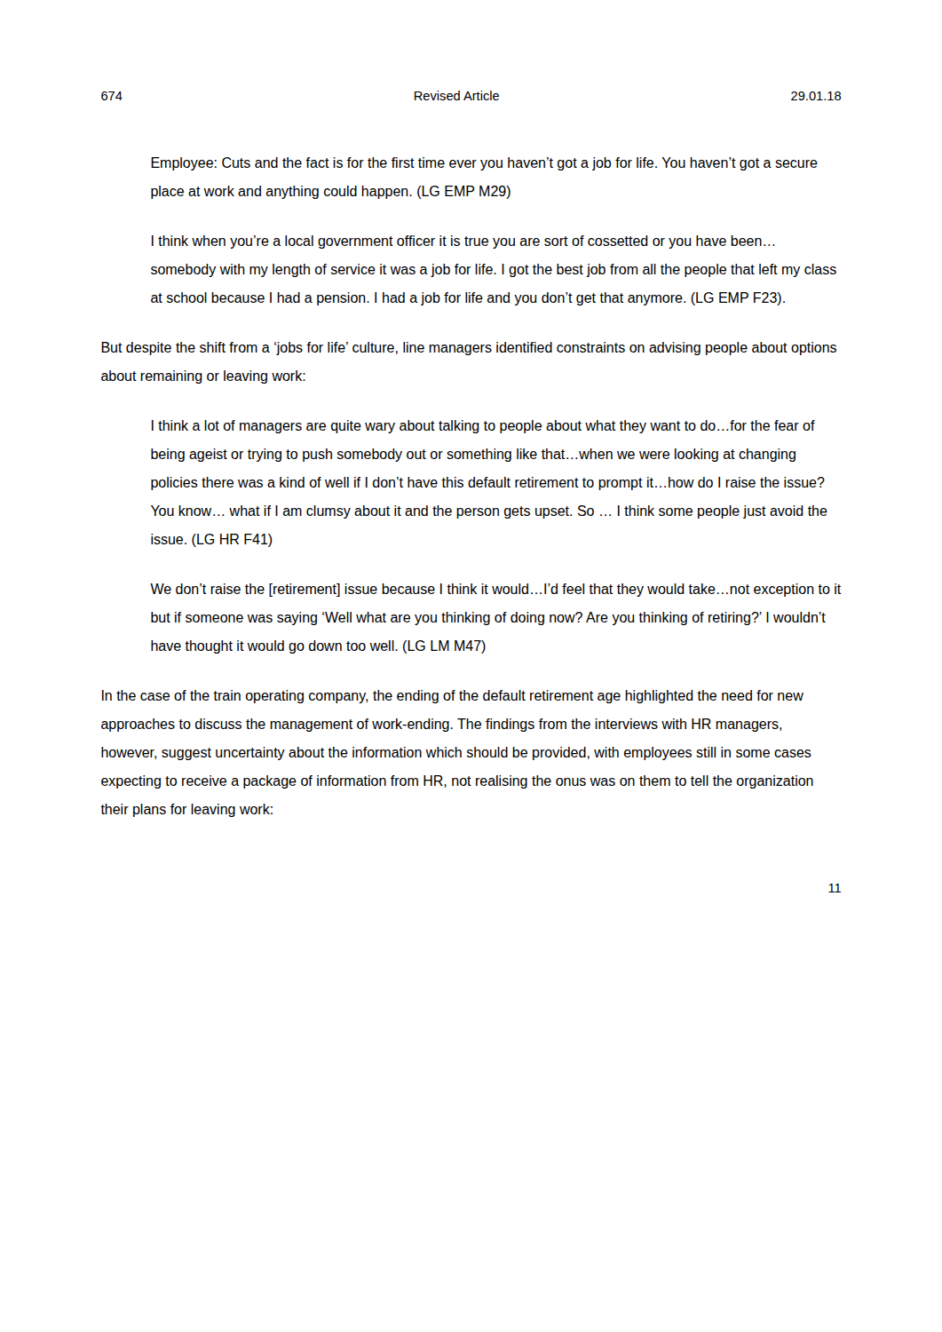674 Revised Article 29.01.18
Employee: Cuts and the fact is for the first time ever you haven’t got a job for life. You haven’t got a secure place at work and anything could happen. (LG EMP M29)
I think when you’re a local government officer it is true you are sort of cossetted or you have been…somebody with my length of service it was a job for life. I got the best job from all the people that left my class at school because I had a pension. I had a job for life and you don’t get that anymore. (LG EMP F23).
But despite the shift from a ‘jobs for life’ culture, line managers identified constraints on advising people about options about remaining or leaving work:
I think a lot of managers are quite wary about talking to people about what they want to do…for the fear of being ageist or trying to push somebody out or something like that…when we were looking at changing policies there was a kind of well if I don’t have this default retirement to prompt it…how do I raise the issue? You know… what if I am clumsy about it and the person gets upset. So … I think some people just avoid the issue. (LG HR F41)
We don’t raise the [retirement] issue because I think it would…I’d feel that they would take…not exception to it but if someone was saying ‘Well what are you thinking of doing now? Are you thinking of retiring?’ I wouldn’t have thought it would go down too well. (LG LM M47)
In the case of the train operating company, the ending of the default retirement age highlighted the need for new approaches to discuss the management of work-ending. The findings from the interviews with HR managers, however, suggest uncertainty about the information which should be provided, with employees still in some cases expecting to receive a package of information from HR, not realising the onus was on them to tell the organization their plans for leaving work:
11